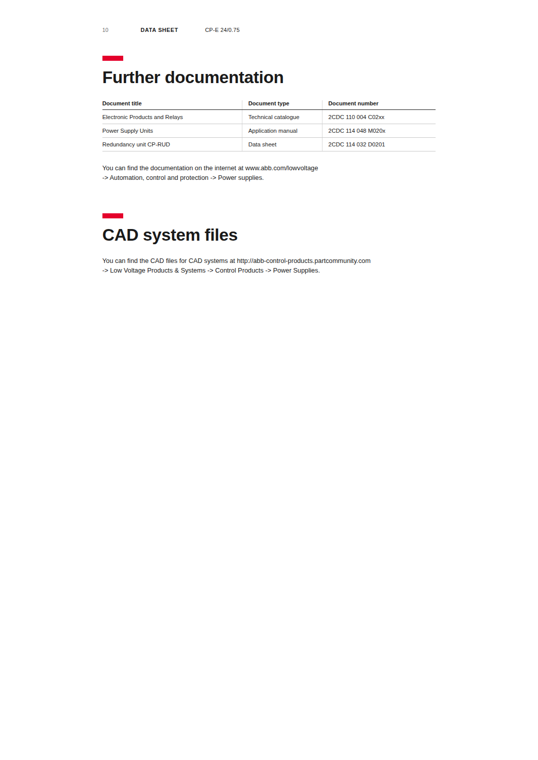10 Data sheet CP-E 24/0.75
Further documentation
| Document title | Document type | Document number |
| --- | --- | --- |
| Electronic Products and Relays | Technical catalogue | 2CDC 110 004 C02xx |
| Power Supply Units | Application manual | 2CDC 114 048 M020x |
| Redundancy unit CP-RUD | Data sheet | 2CDC 114 032 D0201 |
You can find the documentation on the internet at www.abb.com/lowvoltage -> Automation, control and protection -> Power supplies.
CAD system files
You can find the CAD files for CAD systems at http://abb-control-products.partcommunity.com -> Low Voltage Products & Systems -> Control Products -> Power Supplies.